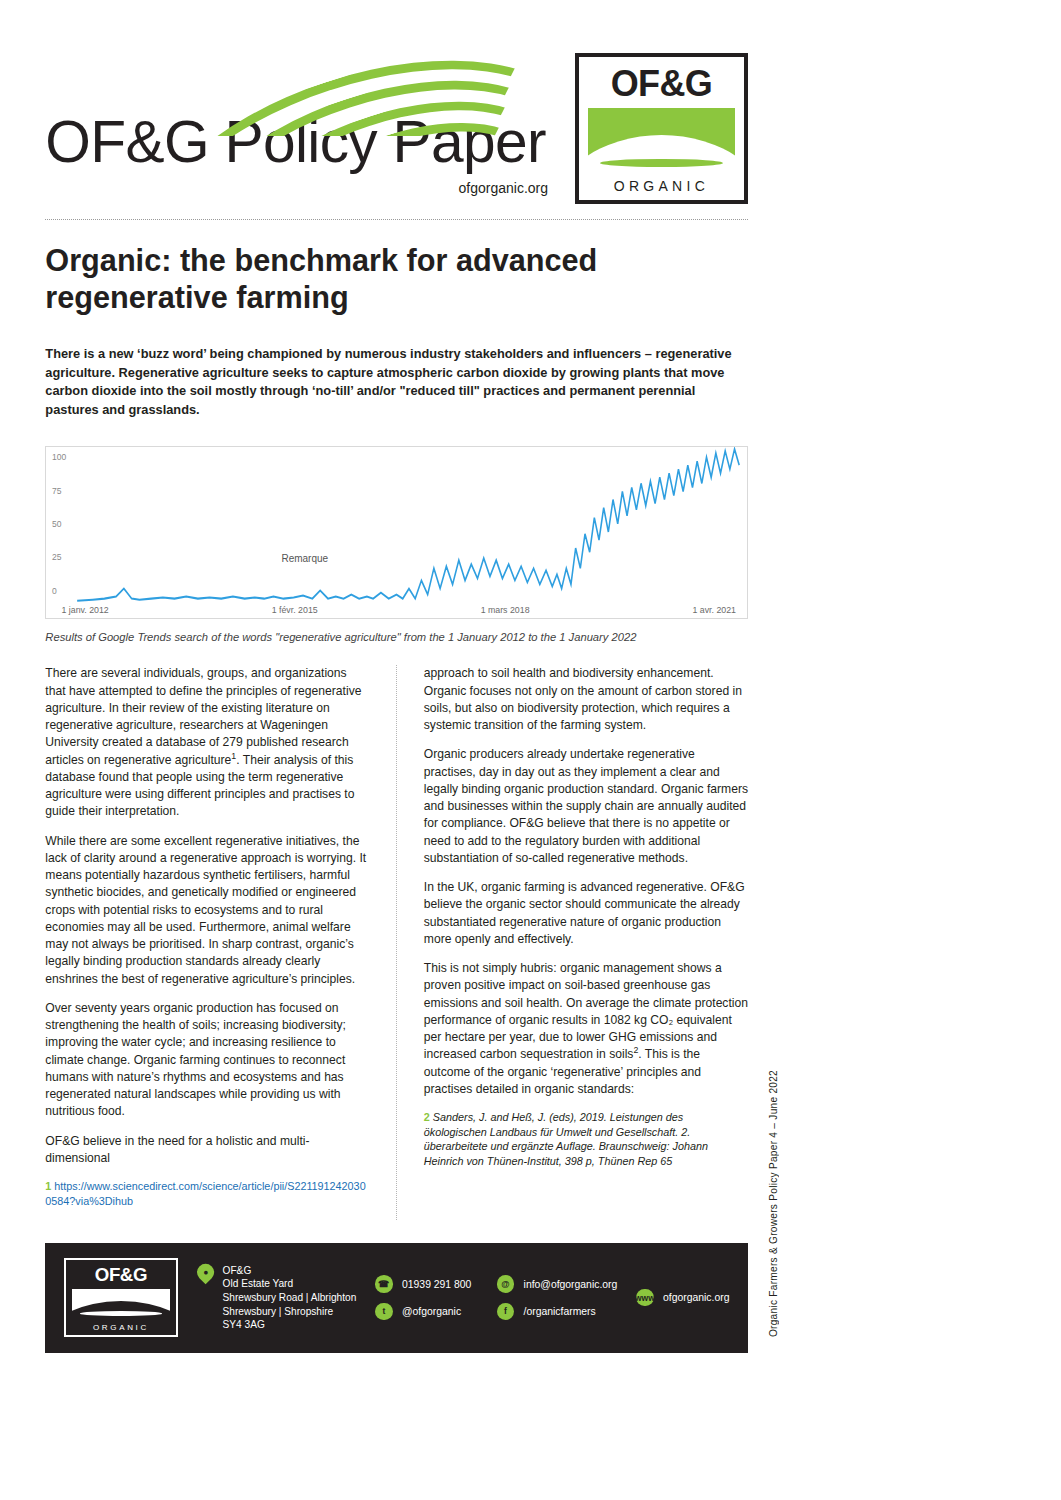OF&G Policy Paper
ofgorganic.org
OF&G
ORGANIC
Organic: the benchmark for advanced regenerative farming
There is a new ‘buzz word’ being championed by numerous industry stakeholders and influencers – regenerative agriculture. Regenerative agriculture seeks to capture atmospheric carbon dioxide by growing plants that move carbon dioxide into the soil mostly through ‘no-till’ and/or "reduced till" practices and permanent perennial pastures and grasslands.
100
75
50
25
0
Remarque
1 janv. 2012
1 févr. 2015
1 mars 2018
1 avr. 2021
Results of Google Trends search of the words "regenerative agriculture" from the 1 January 2012 to the 1 January 2022
There are several individuals, groups, and organizations that have attempted to define the principles of regenerative agriculture. In their review of the existing literature on regenerative agriculture, researchers at Wageningen University created a database of 279 published research articles on regenerative agriculture1. Their analysis of this database found that people using the term regenerative agriculture were using different principles and practises to guide their interpretation.
While there are some excellent regenerative initiatives, the lack of clarity around a regenerative approach is worrying. It means potentially hazardous synthetic fertilisers, harmful synthetic biocides, and genetically modified or engineered crops with potential risks to ecosystems and to rural economies may all be used. Furthermore, animal welfare may not always be prioritised. In sharp contrast, organic’s legally binding production standards already clearly enshrines the best of regenerative agriculture’s principles.
Over seventy years organic production has focused on strengthening the health of soils; increasing biodiversity; improving the water cycle; and increasing resilience to climate change. Organic farming continues to reconnect humans with nature’s rhythms and ecosystems and has regenerated natural landscapes while providing us with nutritious food.
OF&G believe in the need for a holistic and multi-dimensional
1 https://www.sciencedirect.com/science/article/pii/S2211912420300584?via%3Dihub
approach to soil health and biodiversity enhancement. Organic focuses not only on the amount of carbon stored in soils, but also on biodiversity protection, which requires a systemic transition of the farming system.
Organic producers already undertake regenerative practises, day in day out as they implement a clear and legally binding organic production standard. Organic farmers and businesses within the supply chain are annually audited for compliance. OF&G believe that there is no appetite or need to add to the regulatory burden with additional substantiation of so-called regenerative methods.
In the UK, organic farming is advanced regenerative. OF&G believe the organic sector should communicate the already substantiated regenerative nature of organic production more openly and effectively.
This is not simply hubris: organic management shows a proven positive impact on soil-based greenhouse gas emissions and soil health. On average the climate protection performance of organic results in 1082 kg CO₂ equivalent per hectare per year, due to lower GHG emissions and increased carbon sequestration in soils2. This is the outcome of the organic ‘regenerative’ principles and practises detailed in organic standards:
2 Sanders, J. and Heß, J. (eds), 2019. Leistungen des ökologischen Landbaus für Umwelt und Gesellschaft. 2. überarbeitete und ergänzte Auflage. Braunschweig: Johann Heinrich von Thünen-Institut, 398 p, Thünen Rep 65
OF&G
ORGANIC
●
OF&G
Old Estate Yard
Shrewsbury Road | Albrighton
Shrewsbury | Shropshire
SY4 3AG
☎
01939 291 800
@
info@ofgorganic.org
t
@ofgorganic
f
/organicfarmers
www
ofgorganic.org
Organic Farmers & Growers Policy Paper 4 – June 2022